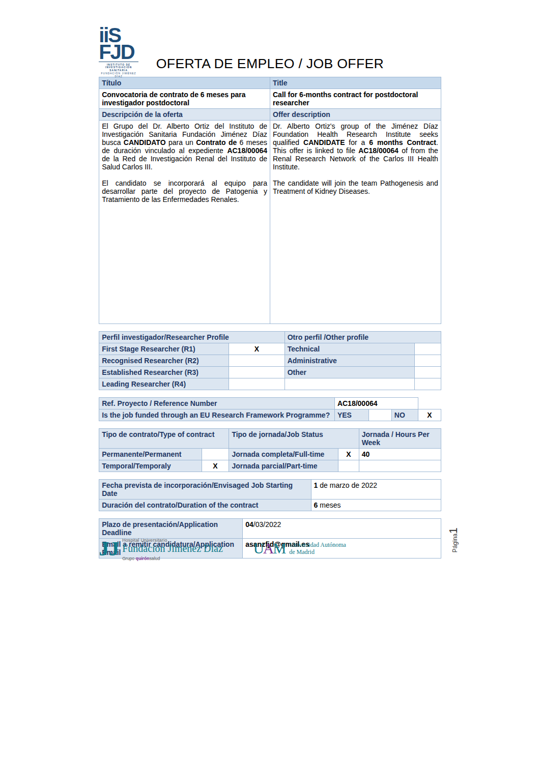iiS FJD
INSTITUTO DE
INVESTIGACIÓN
SANITARIA
FUNDACIÓN JIMÉNEZ DÍAZ
OFERTA DE EMPLEO / JOB OFFER
| Título | Title |
| Convocatoria de contrato de 6 meses para investigador postdoctoral | Call for 6-months contract for postdoctoral researcher |
| Descripción de la oferta | Offer description |
| El Grupo del Dr. Alberto Ortiz del Instituto de Investigación Sanitaria Fundación Jiménez Díaz busca CANDIDATO para un Contrato de 6 meses de duración vinculado al expediente AC18/00064 de la Red de Investigación Renal del Instituto de Salud Carlos III. El candidato se incorporará al equipo para desarrollar parte del proyecto de Patogenia y Tratamiento de las Enfermedades Renales. | Dr. Alberto Ortiz's group of the Jiménez Díaz Foundation Health Research Institute seeks qualified CANDIDATE for a 6 months Contract . This offer is linked to file AC18/00064 of from the Renal Research Network of the Carlos III Health Institute. The candidate will join the team Pathogenesis and Treatment of Kidney Diseases. |
| Perfil investigador/Researcher Profile | Otro perfil /Other profile |
| First Stage Researcher (R1) | X | Technical | |
| Recognised Researcher (R2) | | Administrative | |
| Established Researcher (R3) | | Other | |
| Leading Researcher (R4) | | | |
| Ref. Proyecto / Reference Number | AC18/00064 |
| Is the job funded through an EU Research Framework Programme? | YES | | NO | X |
| Tipo de contrato/Type of contract | Tipo de jornada/Job Status | Jornada / Hours Per Week |
| Permanente/Permanent | | Jornada completa/Full-time | X | 40 |
| Temporal/Temporaly | X | Jornada parcial/Part-time | | |
| Fecha prevista de incorporación/Envisaged Job Starting Date | 1 de marzo de 2022 |
| Duración del contrato/Duration of the contract | 6 meses |
| Plazo de presentación/Application Deadline | 04 /03/2022 |
| Email a remitir candidatura/Application Email | asanzfjd@gmail.es |
Página1
JJ Hospital Universitario
Fundación Jiménez Díaz
Grupo quirónsalud
UAM Universidad Autónoma
de Madrid